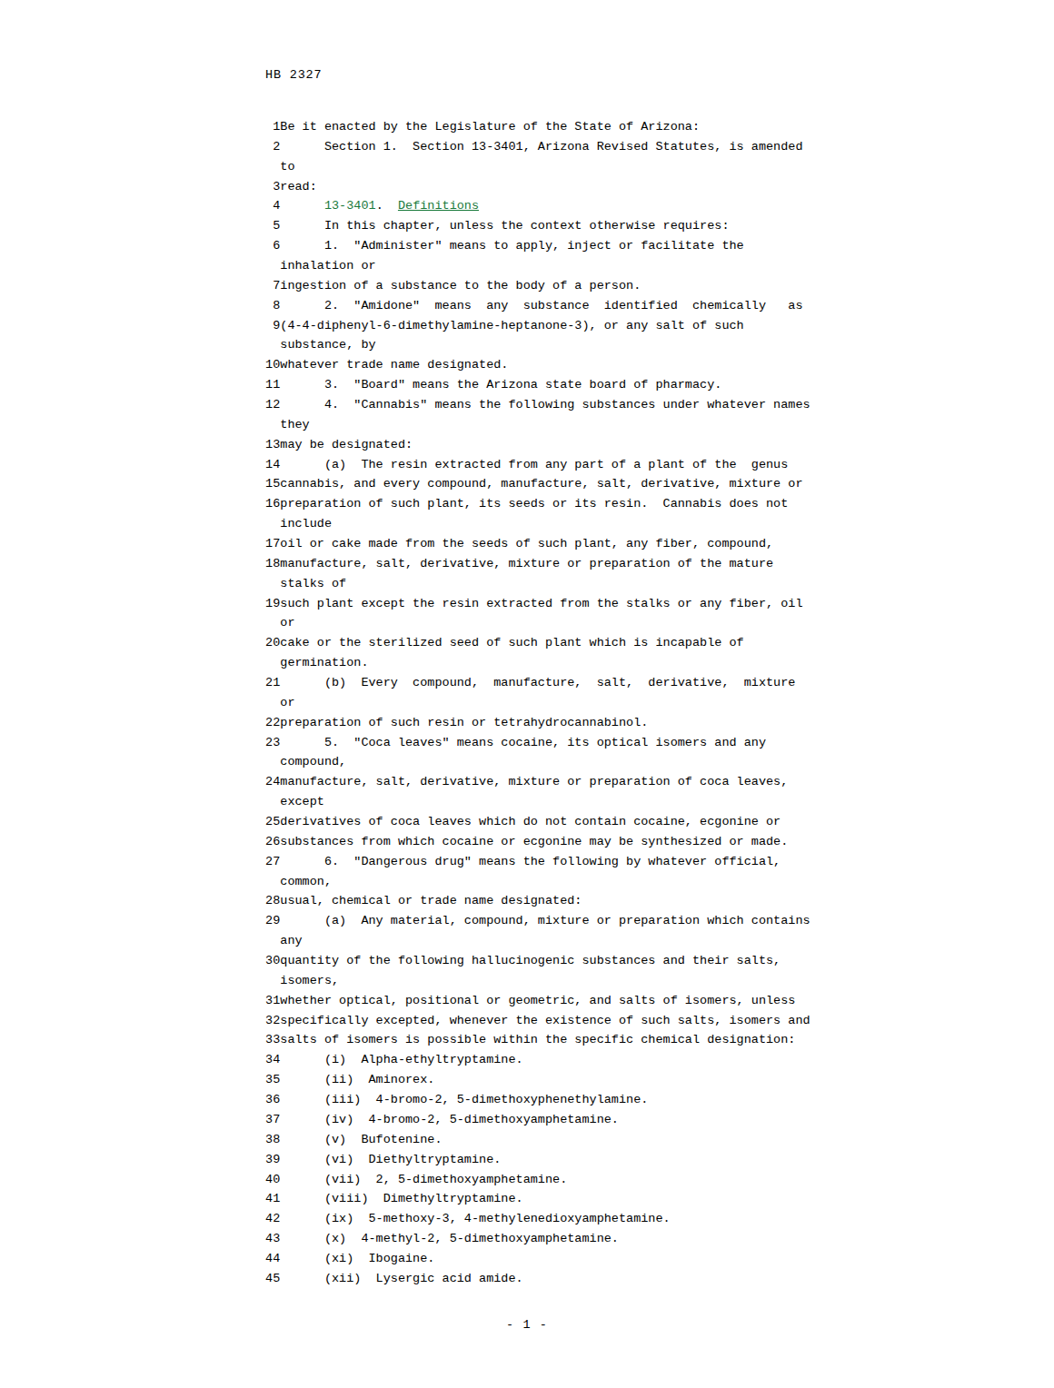HB 2327
| 1 | Be it enacted by the Legislature of the State of Arizona: |
| 2 | Section 1. Section 13-3401, Arizona Revised Statutes, is amended to |
| 3 | read: |
| 4 | 13-3401 . Definitions |
| 5 | In this chapter, unless the context otherwise requires: |
| 6 | 1. "Administer" means to apply, inject or facilitate the inhalation or |
| 7 | ingestion of a substance to the body of a person. |
| 8 | 2. "Amidone" means any substance identified chemically as |
| 9 | (4-4-diphenyl-6-dimethylamine-heptanone-3), or any salt of such substance, by |
| 10 | whatever trade name designated. |
| 11 | 3. "Board" means the Arizona state board of pharmacy. |
| 12 | 4. "Cannabis" means the following substances under whatever names they |
| 13 | may be designated: |
| 14 | (a) The resin extracted from any part of a plant of the genus |
| 15 | cannabis, and every compound, manufacture, salt, derivative, mixture or |
| 16 | preparation of such plant, its seeds or its resin. Cannabis does not include |
| 17 | oil or cake made from the seeds of such plant, any fiber, compound, |
| 18 | manufacture, salt, derivative, mixture or preparation of the mature stalks of |
| 19 | such plant except the resin extracted from the stalks or any fiber, oil or |
| 20 | cake or the sterilized seed of such plant which is incapable of germination. |
| 21 | (b) Every compound, manufacture, salt, derivative, mixture or |
| 22 | preparation of such resin or tetrahydrocannabinol. |
| 23 | 5. "Coca leaves" means cocaine, its optical isomers and any compound, |
| 24 | manufacture, salt, derivative, mixture or preparation of coca leaves, except |
| 25 | derivatives of coca leaves which do not contain cocaine, ecgonine or |
| 26 | substances from which cocaine or ecgonine may be synthesized or made. |
| 27 | 6. "Dangerous drug" means the following by whatever official, common, |
| 28 | usual, chemical or trade name designated: |
| 29 | (a) Any material, compound, mixture or preparation which contains any |
| 30 | quantity of the following hallucinogenic substances and their salts, isomers, |
| 31 | whether optical, positional or geometric, and salts of isomers, unless |
| 32 | specifically excepted, whenever the existence of such salts, isomers and |
| 33 | salts of isomers is possible within the specific chemical designation: |
| 34 | (i) Alpha-ethyltryptamine. |
| 35 | (ii) Aminorex. |
| 36 | (iii) 4-bromo-2, 5-dimethoxyphenethylamine. |
| 37 | (iv) 4-bromo-2, 5-dimethoxyamphetamine. |
| 38 | (v) Bufotenine. |
| 39 | (vi) Diethyltryptamine. |
| 40 | (vii) 2, 5-dimethoxyamphetamine. |
| 41 | (viii) Dimethyltryptamine. |
| 42 | (ix) 5-methoxy-3, 4-methylenedioxyamphetamine. |
| 43 | (x) 4-methyl-2, 5-dimethoxyamphetamine. |
| 44 | (xi) Ibogaine. |
| 45 | (xii) Lysergic acid amide. |
- 1 -